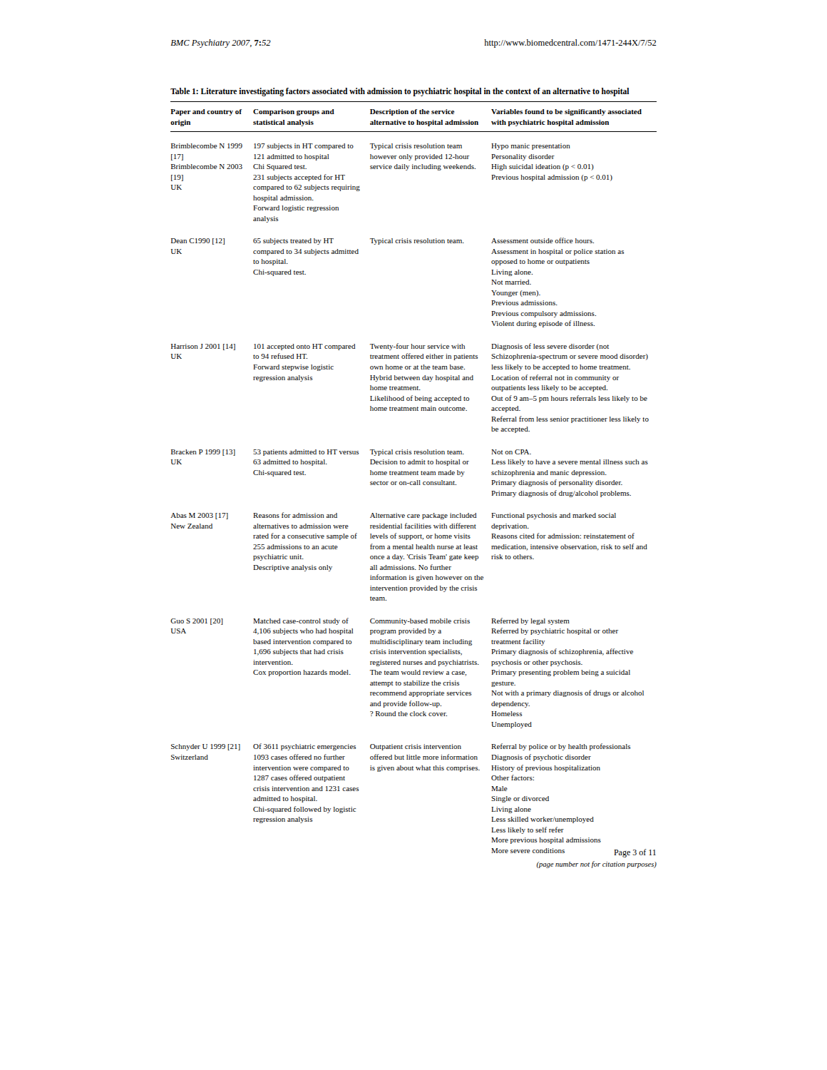BMC Psychiatry 2007, 7: 52
http://www.biomedcentral.com/1471-244X/7/52
Table 1: Literature investigating factors associated with admission to psychiatric hospital in the context of an alternative to hospital
| Paper and country of origin | Comparison groups and statistical analysis | Description of the service alternative to hospital admission | Variables found to be significantly associated with psychiatric hospital admission |
| --- | --- | --- | --- |
| Brimblecombe N 1999 [17] Brimblecombe N 2003 [19] UK | 197 subjects in HT compared to 121 admitted to hospital Chi Squared test. 231 subjects accepted for HT compared to 62 subjects requiring hospital admission. Forward logistic regression analysis | Typical crisis resolution team however only provided 12-hour service daily including weekends. | Hypo manic presentation Personality disorder High suicidal ideation (p < 0.01) Previous hospital admission (p < 0.01) |
| Dean C1990 [12] UK | 65 subjects treated by HT compared to 34 subjects admitted to hospital. Chi-squared test. | Typical crisis resolution team. | Assessment outside office hours. Assessment in hospital or police station as opposed to home or outpatients Living alone. Not married. Younger (men). Previous admissions. Previous compulsory admissions. Violent during episode of illness. |
| Harrison J 2001 [14] UK | 101 accepted onto HT compared to 94 refused HT. Forward stepwise logistic regression analysis | Twenty-four hour service with treatment offered either in patients own home or at the team base. Hybrid between day hospital and home treatment. Likelihood of being accepted to home treatment main outcome. | Diagnosis of less severe disorder (not Schizophrenia-spectrum or severe mood disorder) less likely to be accepted to home treatment. Location of referral not in community or outpatients less likely to be accepted. Out of 9 am–5 pm hours referrals less likely to be accepted. Referral from less senior practitioner less likely to be accepted. |
| Bracken P 1999 [13] UK | 53 patients admitted to HT versus 63 admitted to hospital. Chi-squared test. | Typical crisis resolution team. Decision to admit to hospital or home treatment team made by sector or on-call consultant. | Not on CPA. Less likely to have a severe mental illness such as schizophrenia and manic depression. Primary diagnosis of personality disorder. Primary diagnosis of drug/alcohol problems. |
| Abas M 2003 [17] New Zealand | Reasons for admission and alternatives to admission were rated for a consecutive sample of 255 admissions to an acute psychiatric unit. Descriptive analysis only | Alternative care package included residential facilities with different levels of support, or home visits from a mental health nurse at least once a day. 'Crisis Team' gate keep all admissions. No further information is given however on the intervention provided by the crisis team. | Functional psychosis and marked social deprivation. Reasons cited for admission: reinstatement of medication, intensive observation, risk to self and risk to others. |
| Guo S 2001 [20] USA | Matched case-control study of 4,106 subjects who had hospital based intervention compared to 1,696 subjects that had crisis intervention. Cox proportion hazards model. | Community-based mobile crisis program provided by a multidisciplinary team including crisis intervention specialists, registered nurses and psychiatrists. The team would review a case, attempt to stabilize the crisis recommend appropriate services and provide follow-up. ? Round the clock cover. | Referred by legal system Referred by psychiatric hospital or other treatment facility Primary diagnosis of schizophrenia, affective psychosis or other psychosis. Primary presenting problem being a suicidal gesture. Not with a primary diagnosis of drugs or alcohol dependency. Homeless Unemployed |
| Schnyder U 1999 [21] Switzerland | Of 3611 psychiatric emergencies 1093 cases offered no further intervention were compared to 1287 cases offered outpatient crisis intervention and 1231 cases admitted to hospital. Chi-squared followed by logistic regression analysis | Outpatient crisis intervention offered but little more information is given about what this comprises. | Referral by police or by health professionals Diagnosis of psychotic disorder History of previous hospitalization Other factors: Male Single or divorced Living alone Less skilled worker/unemployed Less likely to self refer More previous hospital admissions More severe conditions |
Page 3 of 11
(page number not for citation purposes)